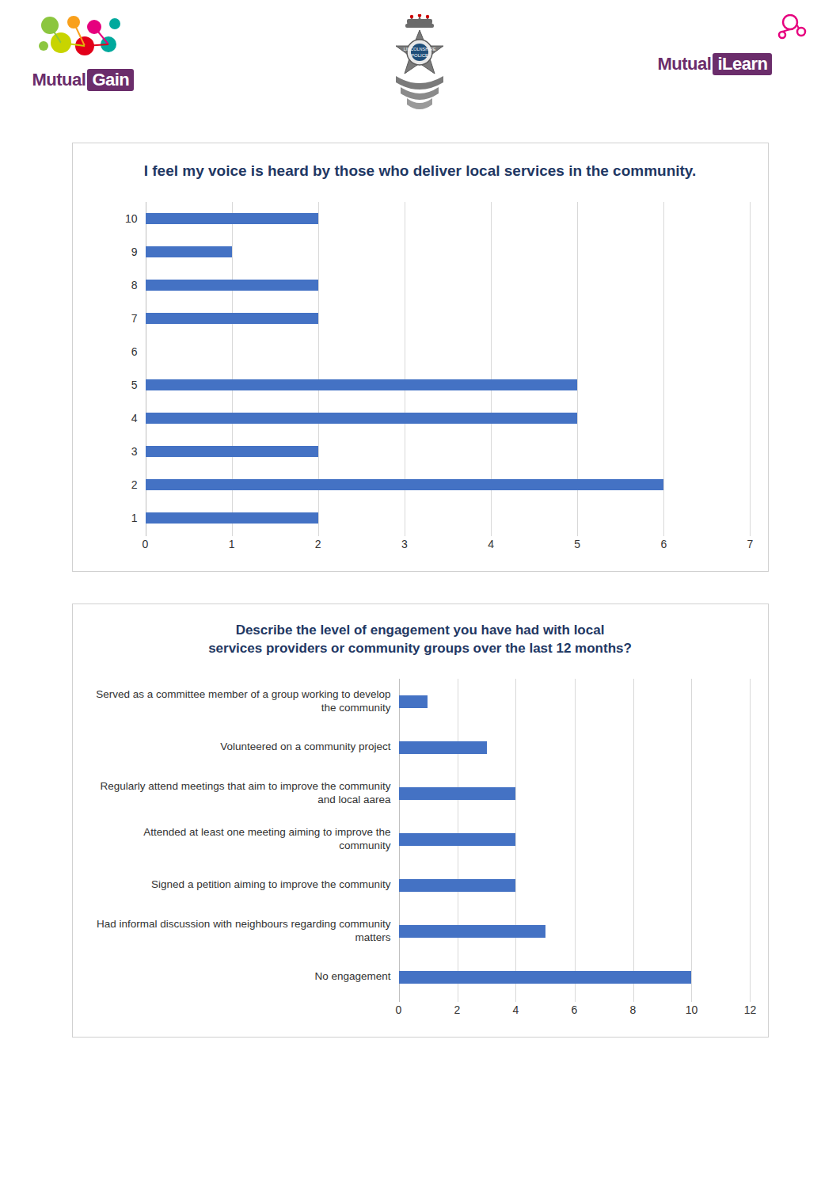Mutual Gain
LINCOLNSHIRE POLICE
Mutual iLearn
I feel my voice is heard by those who deliver local services in the community.
10
9
8
7
6
5
4
3
2
1
0 1 2 3 4 5 6 7
Describe the level of engagement you have had with local
services providers or community groups over the last 12 months?
Served as a committee member of a group working to develop the community
Volunteered on a community project
Regularly attend meetings that aim to improve the community and local aarea
Attended at least one meeting aiming to improve the community
Signed a petition aiming to improve the community
Had informal discussion with neighbours regarding community matters
No engagement
0 2 4 6 8 10 12